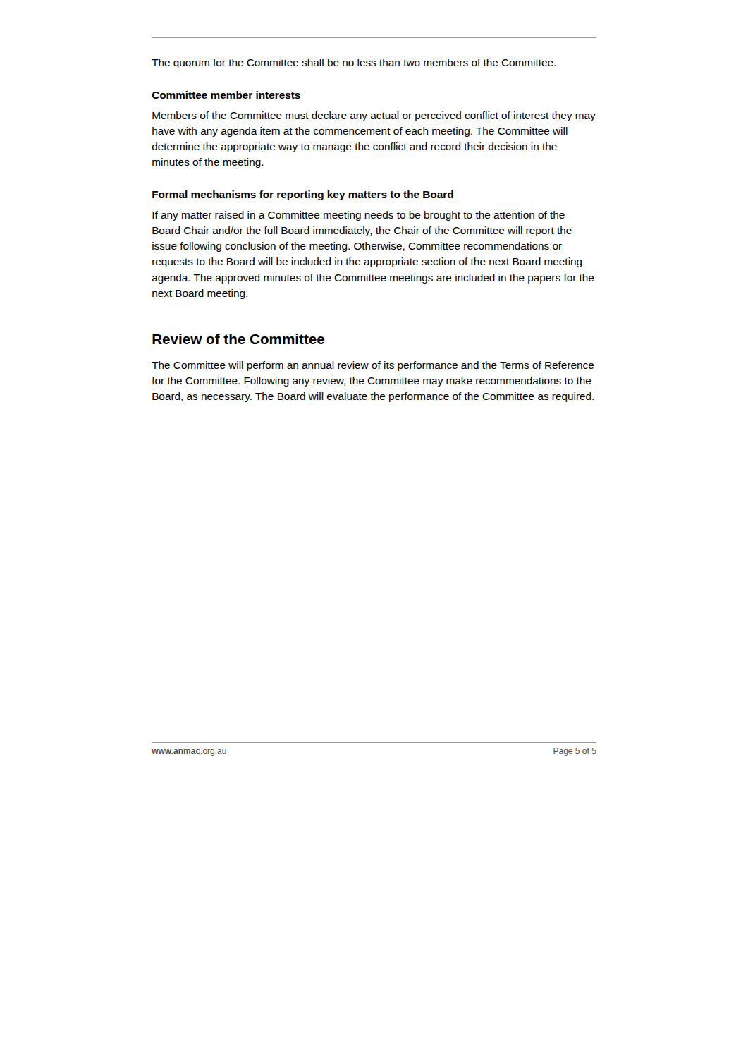The quorum for the Committee shall be no less than two members of the Committee.
Committee member interests
Members of the Committee must declare any actual or perceived conflict of interest they may have with any agenda item at the commencement of each meeting. The Committee will determine the appropriate way to manage the conflict and record their decision in the minutes of the meeting.
Formal mechanisms for reporting key matters to the Board
If any matter raised in a Committee meeting needs to be brought to the attention of the Board Chair and/or the full Board immediately, the Chair of the Committee will report the issue following conclusion of the meeting. Otherwise, Committee recommendations or requests to the Board will be included in the appropriate section of the next Board meeting agenda. The approved minutes of the Committee meetings are included in the papers for the next Board meeting.
Review of the Committee
The Committee will perform an annual review of its performance and the Terms of Reference for the Committee. Following any review, the Committee may make recommendations to the Board, as necessary. The Board will evaluate the performance of the Committee as required.
www.anmac.org.au Page 5 of 5